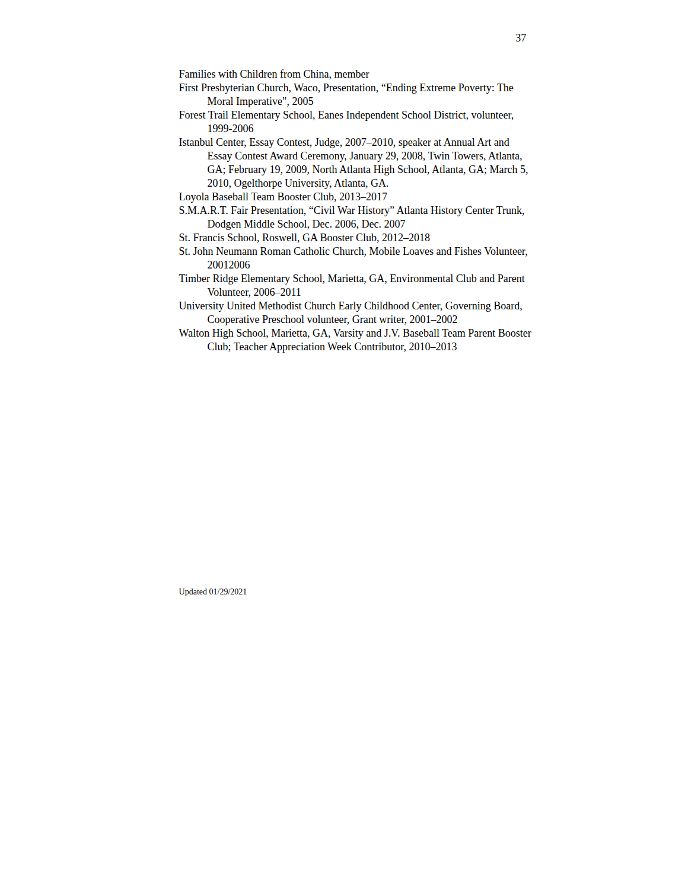37
Families with Children from China, member
First Presbyterian Church, Waco, Presentation, “Ending Extreme Poverty: The Moral Imperative", 2005
Forest Trail Elementary School, Eanes Independent School District, volunteer, 1999-2006
Istanbul Center, Essay Contest, Judge, 2007–2010, speaker at Annual Art and Essay Contest Award Ceremony, January 29, 2008, Twin Towers, Atlanta, GA; February 19, 2009, North Atlanta High School, Atlanta, GA; March 5, 2010, Ogelthorpe University, Atlanta, GA.
Loyola Baseball Team Booster Club, 2013–2017
S.M.A.R.T. Fair Presentation, “Civil War History” Atlanta History Center Trunk, Dodgen Middle School, Dec. 2006, Dec. 2007
St. Francis School, Roswell, GA Booster Club, 2012–2018
St. John Neumann Roman Catholic Church, Mobile Loaves and Fishes Volunteer, 20012006
Timber Ridge Elementary School, Marietta, GA, Environmental Club and Parent Volunteer, 2006–2011
University United Methodist Church Early Childhood Center, Governing Board, Cooperative Preschool volunteer, Grant writer, 2001–2002
Walton High School, Marietta, GA, Varsity and J.V. Baseball Team Parent Booster Club; Teacher Appreciation Week Contributor, 2010–2013
Updated 01/29/2021